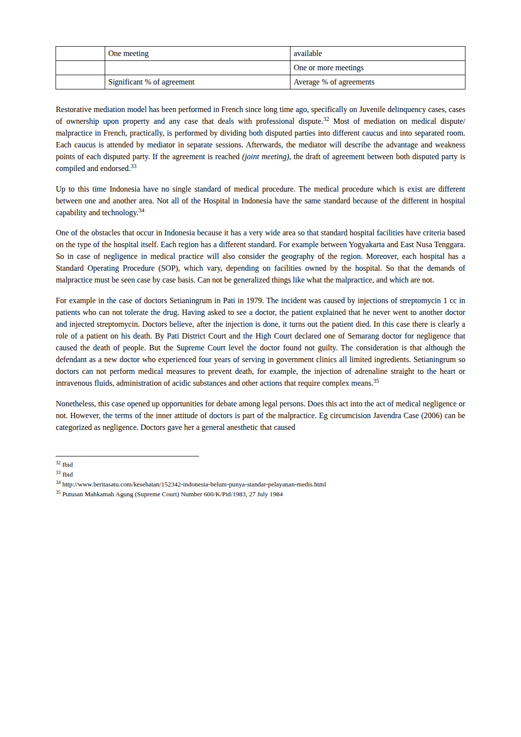| | One meeting | available |
| | | One or more meetings |
| | Significant % of agreement | Average % of agreements |
Restorative mediation model has been performed in French since long time ago, specifically on Juvenile delinquency cases, cases of ownership upon property and any case that deals with professional dispute.32 Most of mediation on medical dispute/ malpractice in French, practically, is performed by dividing both disputed parties into different caucus and into separated room. Each caucus is attended by mediator in separate sessions. Afterwards, the mediator will describe the advantage and weakness points of each disputed party. If the agreement is reached (joint meeting), the draft of agreement between both disputed party is compiled and endorsed.33
Up to this time Indonesia have no single standard of medical procedure. The medical procedure which is exist are different between one and another area. Not all of the Hospital in Indonesia have the same standard because of the different in hospital capability and technology.34
One of the obstacles that occur in Indonesia because it has a very wide area so that standard hospital facilities have criteria based on the type of the hospital itself. Each region has a different standard. For example between Yogyakarta and East Nusa Tenggara. So in case of negligence in medical practice will also consider the geography of the region. Moreover, each hospital has a Standard Operating Procedure (SOP), which vary, depending on facilities owned by the hospital. So that the demands of malpractice must be seen case by case basis. Can not be generalized things like what the malpractice, and which are not.
For example in the case of doctors Setianingrum in Pati in 1979. The incident was caused by injections of streptomycin 1 cc in patients who can not tolerate the drug. Having asked to see a doctor, the patient explained that he never went to another doctor and injected streptomycin. Doctors believe, after the injection is done, it turns out the patient died. In this case there is clearly a role of a patient on his death. By Pati District Court and the High Court declared one of Semarang doctor for negligence that caused the death of people. But the Supreme Court level the doctor found not guilty. The consideration is that although the defendant as a new doctor who experienced four years of serving in government clinics all limited ingredients. Setianingrum so doctors can not perform medical measures to prevent death, for example, the injection of adrenaline straight to the heart or intravenous fluids, administration of acidic substances and other actions that require complex means.35
Nonetheless, this case opened up opportunities for debate among legal persons. Does this act into the act of medical negligence or not. However, the terms of the inner attitude of doctors is part of the malpractice. Eg circumcision Javendra Case (2006) can be categorized as negligence. Doctors gave her a general anesthetic that caused
32 Ibid
33 Ibid
34 http://www.beritasatu.com/kesehatan/152342-indonesia-belum-punya-standar-pelayanan-medis.html
35 Putusan Mahkamah Agung (Supreme Court) Number 600/K/Pid/1983, 27 July 1984